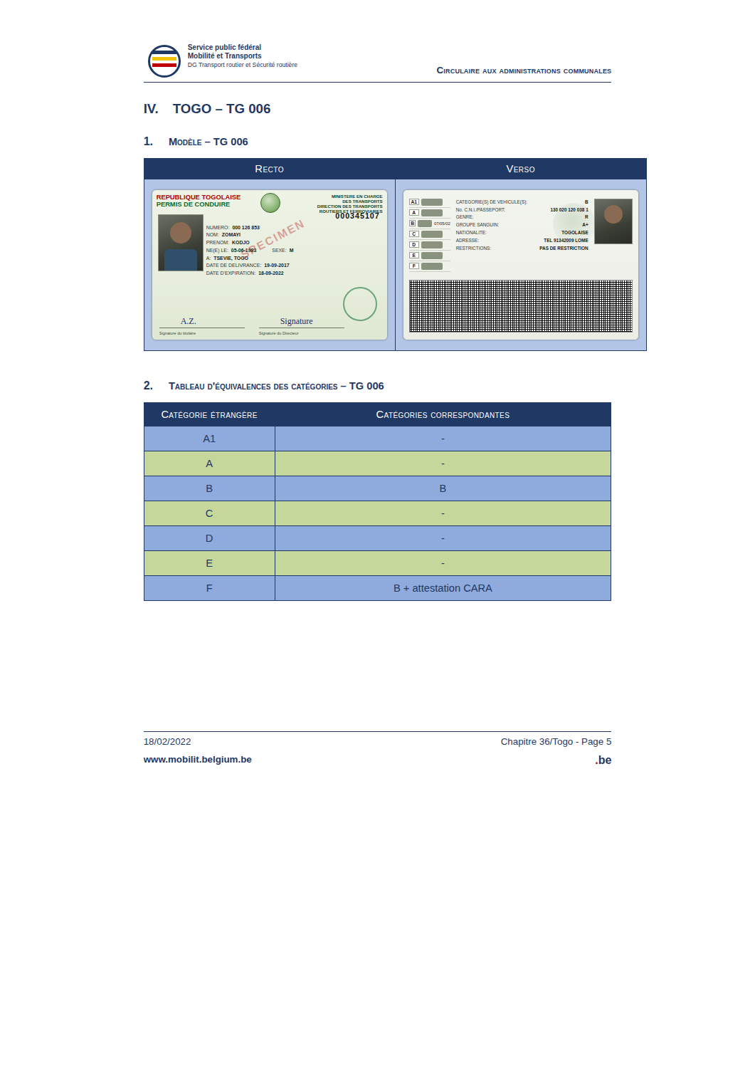Service public fédéral
Mobilité et Transports
DG Transport routier et Sécurité routière
Circulaire aux administrations communales
IV. TOGO – TG 006
1. Modèle – TG 006
| Recto | Verso |
| --- | --- |
| REPUBLIQUE TOGOLAISE PERMIS DE CONDUIRE MINISTERE EN CHARGE DES TRANSPORTS DIRECTION DES TRANSPORTS ROUTIERS ET FERROVIAIRES 000345107 NUMERO: 000 126 853 NOM: ZOMAYI PRENOM: KODJO NE(E) LE: 05-06-1983 SEXE: M A: TSEVIE, TOGO DATE DE DELIVRANCE: 19-09-2017 DATE D'EXPIRATION: 18-09-2022 SPECIMEN A.Z. Signature Signature du titulaire Signature du Directeur | A1 A B 07/05/02 C D E F CATEGORIE(S) DE VEHICULE(S): B No. C.N.I./PASSEPORT: 130 020 120 038 1 GENRE: R GROUPE SANGUIN: A+ NATIONALITE: TOGOLAISE ADRESSE: TEL 91342009 LOME RESTRICTIONS: PAS DE RESTRICTION |
2. Tableau d'équivalences des catégories – TG 006
| Catégorie étrangère | Catégories correspondantes |
| --- | --- |
| A1 | - |
| A | - |
| B | B |
| C | - |
| D | - |
| E | - |
| F | B + attestation CARA |
18/02/2022
www.mobilit.belgium.be
Chapitre 36/Togo - Page 5
. be